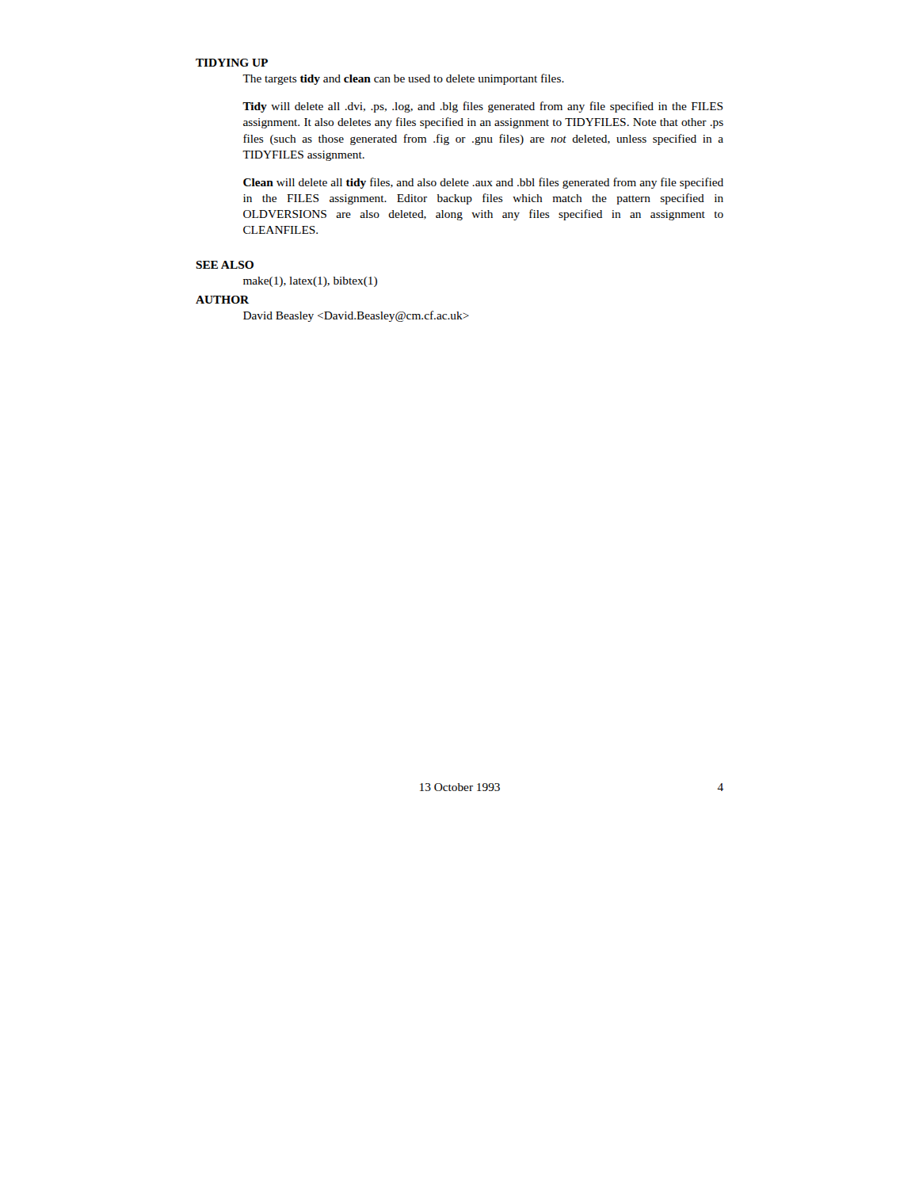TIDYING UP
The targets tidy and clean can be used to delete unimportant files.
Tidy will delete all .dvi, .ps, .log, and .blg files generated from any file specified in the FILES assignment. It also deletes any files specified in an assignment to TIDYFILES. Note that other .ps files (such as those generated from .fig or .gnu files) are not deleted, unless specified in a TIDYFILES assignment.
Clean will delete all tidy files, and also delete .aux and .bbl files generated from any file specified in the FILES assignment. Editor backup files which match the pattern specified in OLDVERSIONS are also deleted, along with any files specified in an assignment to CLEANFILES.
SEE ALSO
make(1), latex(1), bibtex(1)
AUTHOR
David Beasley <David.Beasley@cm.cf.ac.uk>
13 October 1993 4